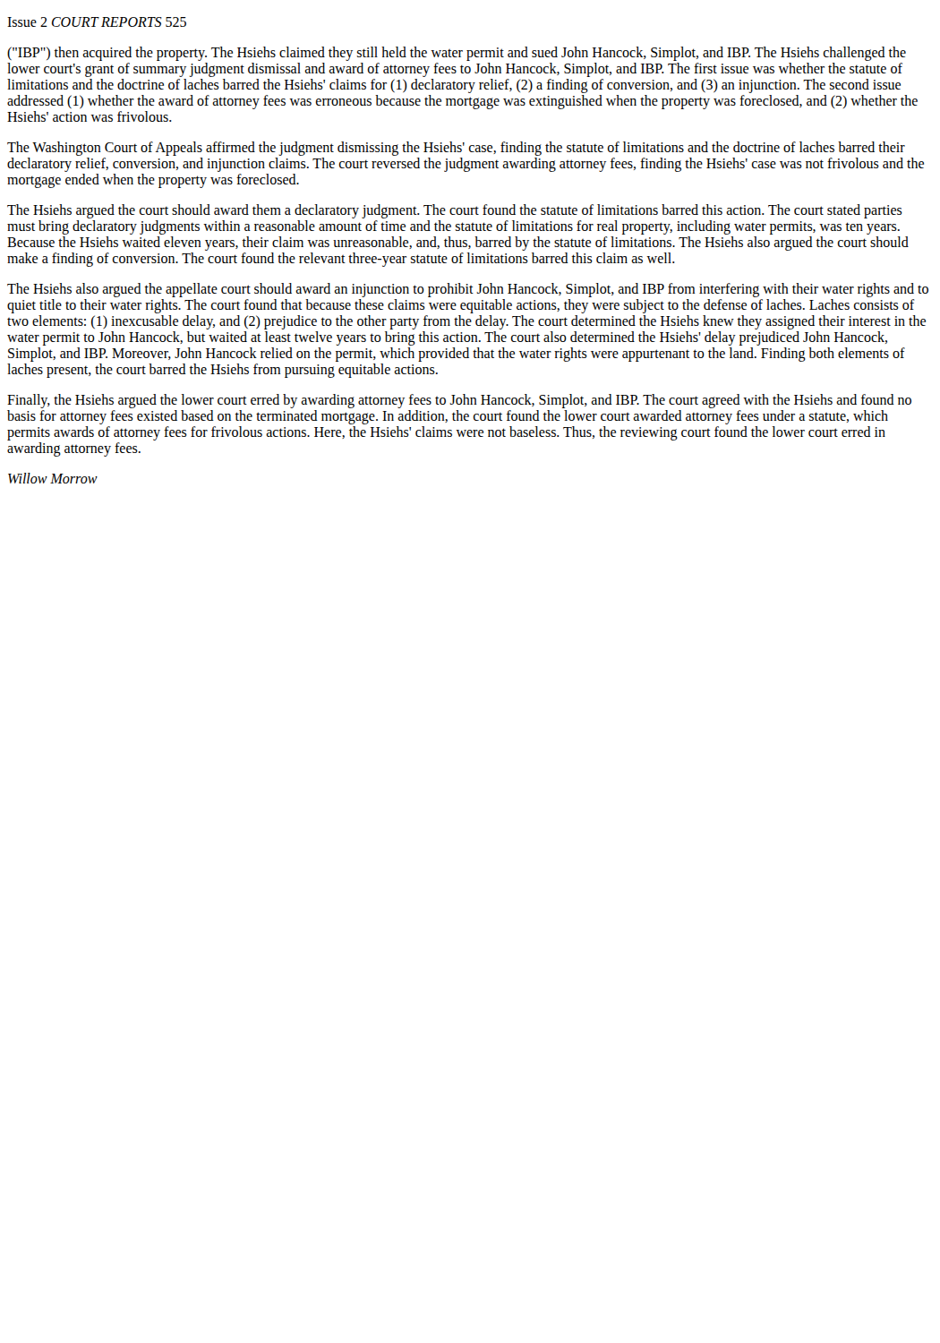Issue 2 COURT REPORTS 525
("IBP") then acquired the property. The Hsiehs claimed they still held the water permit and sued John Hancock, Simplot, and IBP. The Hsiehs challenged the lower court's grant of summary judgment dismissal and award of attorney fees to John Hancock, Simplot, and IBP. The first issue was whether the statute of limitations and the doctrine of laches barred the Hsiehs' claims for (1) declaratory relief, (2) a finding of conversion, and (3) an injunction. The second issue addressed (1) whether the award of attorney fees was erroneous because the mortgage was extinguished when the property was foreclosed, and (2) whether the Hsiehs' action was frivolous.
The Washington Court of Appeals affirmed the judgment dismissing the Hsiehs' case, finding the statute of limitations and the doctrine of laches barred their declaratory relief, conversion, and injunction claims. The court reversed the judgment awarding attorney fees, finding the Hsiehs' case was not frivolous and the mortgage ended when the property was foreclosed.
The Hsiehs argued the court should award them a declaratory judgment. The court found the statute of limitations barred this action. The court stated parties must bring declaratory judgments within a reasonable amount of time and the statute of limitations for real property, including water permits, was ten years. Because the Hsiehs waited eleven years, their claim was unreasonable, and, thus, barred by the statute of limitations. The Hsiehs also argued the court should make a finding of conversion. The court found the relevant three-year statute of limitations barred this claim as well.
The Hsiehs also argued the appellate court should award an injunction to prohibit John Hancock, Simplot, and IBP from interfering with their water rights and to quiet title to their water rights. The court found that because these claims were equitable actions, they were subject to the defense of laches. Laches consists of two elements: (1) inexcusable delay, and (2) prejudice to the other party from the delay. The court determined the Hsiehs knew they assigned their interest in the water permit to John Hancock, but waited at least twelve years to bring this action. The court also determined the Hsiehs' delay prejudiced John Hancock, Simplot, and IBP. Moreover, John Hancock relied on the permit, which provided that the water rights were appurtenant to the land. Finding both elements of laches present, the court barred the Hsiehs from pursuing equitable actions.
Finally, the Hsiehs argued the lower court erred by awarding attorney fees to John Hancock, Simplot, and IBP. The court agreed with the Hsiehs and found no basis for attorney fees existed based on the terminated mortgage. In addition, the court found the lower court awarded attorney fees under a statute, which permits awards of attorney fees for frivolous actions. Here, the Hsiehs' claims were not baseless. Thus, the reviewing court found the lower court erred in awarding attorney fees.
Willow Morrow